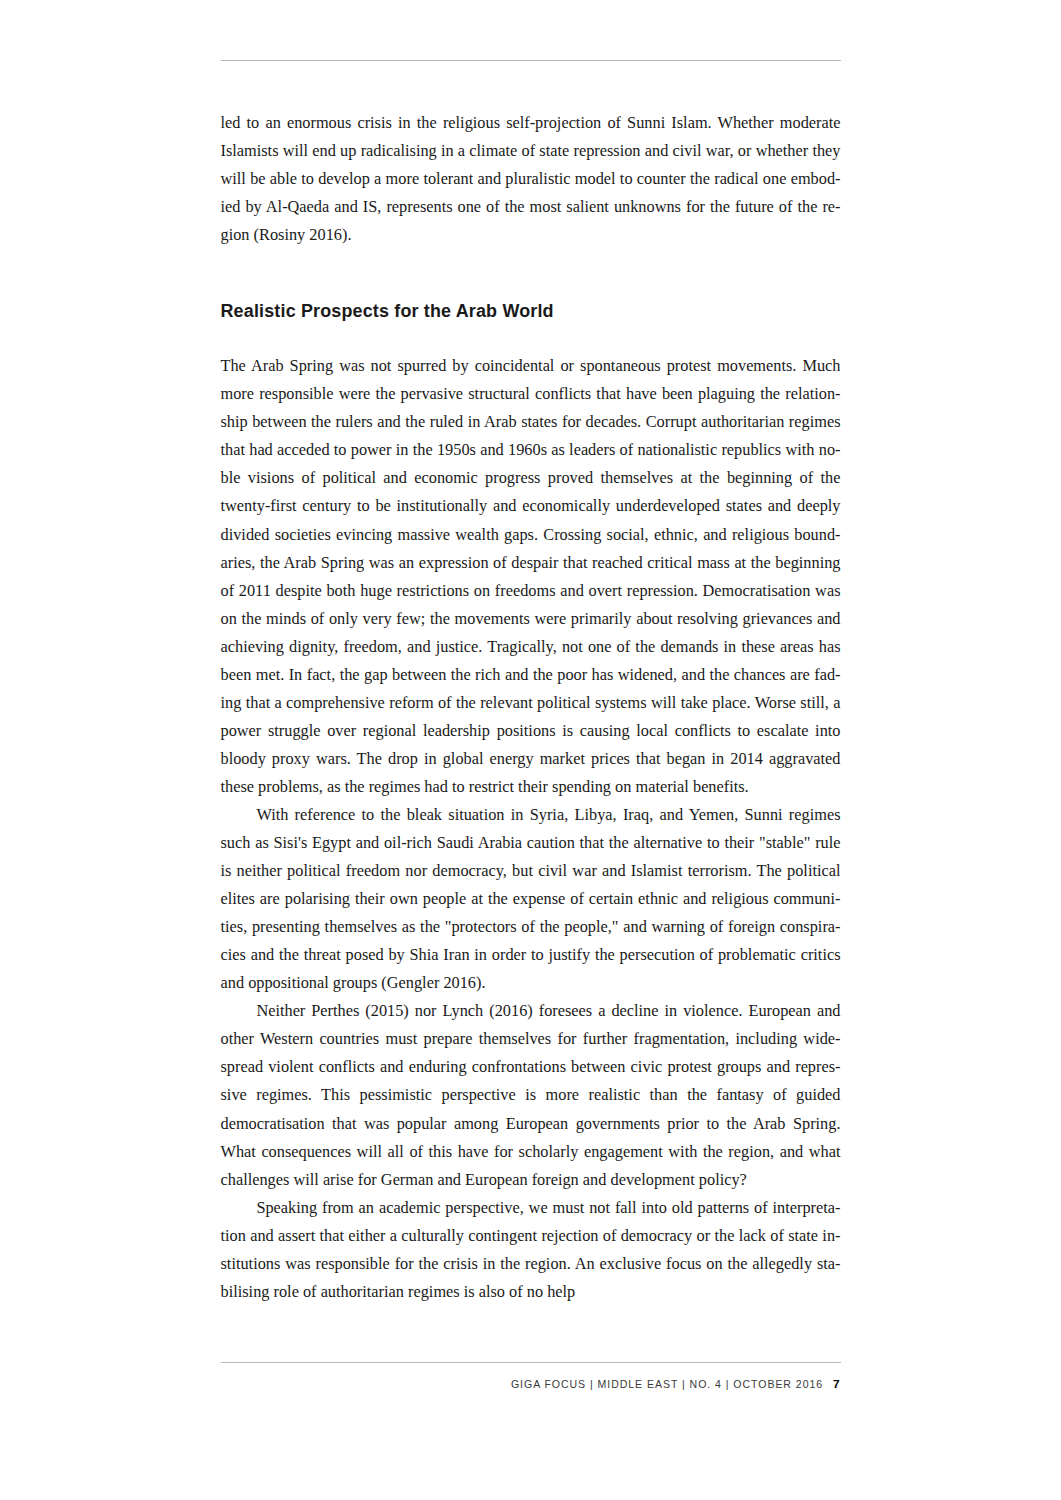led to an enormous crisis in the religious self-projection of Sunni Islam. Whether moderate Islamists will end up radicalising in a climate of state repression and civil war, or whether they will be able to develop a more tolerant and pluralistic model to counter the radical one embodied by Al-Qaeda and IS, represents one of the most salient unknowns for the future of the region (Rosiny 2016).
Realistic Prospects for the Arab World
The Arab Spring was not spurred by coincidental or spontaneous protest movements. Much more responsible were the pervasive structural conflicts that have been plaguing the relationship between the rulers and the ruled in Arab states for decades. Corrupt authoritarian regimes that had acceded to power in the 1950s and 1960s as leaders of nationalistic republics with noble visions of political and economic progress proved themselves at the beginning of the twenty-first century to be institutionally and economically underdeveloped states and deeply divided societies evincing massive wealth gaps. Crossing social, ethnic, and religious boundaries, the Arab Spring was an expression of despair that reached critical mass at the beginning of 2011 despite both huge restrictions on freedoms and overt repression. Democratisation was on the minds of only very few; the movements were primarily about resolving grievances and achieving dignity, freedom, and justice. Tragically, not one of the demands in these areas has been met. In fact, the gap between the rich and the poor has widened, and the chances are fading that a comprehensive reform of the relevant political systems will take place. Worse still, a power struggle over regional leadership positions is causing local conflicts to escalate into bloody proxy wars. The drop in global energy market prices that began in 2014 aggravated these problems, as the regimes had to restrict their spending on material benefits.
With reference to the bleak situation in Syria, Libya, Iraq, and Yemen, Sunni regimes such as Sisi's Egypt and oil-rich Saudi Arabia caution that the alternative to their "stable" rule is neither political freedom nor democracy, but civil war and Islamist terrorism. The political elites are polarising their own people at the expense of certain ethnic and religious communities, presenting themselves as the "protectors of the people," and warning of foreign conspiracies and the threat posed by Shia Iran in order to justify the persecution of problematic critics and oppositional groups (Gengler 2016).
Neither Perthes (2015) nor Lynch (2016) foresees a decline in violence. European and other Western countries must prepare themselves for further fragmentation, including widespread violent conflicts and enduring confrontations between civic protest groups and repressive regimes. This pessimistic perspective is more realistic than the fantasy of guided democratisation that was popular among European governments prior to the Arab Spring. What consequences will all of this have for scholarly engagement with the region, and what challenges will arise for German and European foreign and development policy?
Speaking from an academic perspective, we must not fall into old patterns of interpretation and assert that either a culturally contingent rejection of democracy or the lack of state institutions was responsible for the crisis in the region. An exclusive focus on the allegedly stabilising role of authoritarian regimes is also of no help
GIGA FOCUS | MIDDLE EAST | NO. 4 | OCTOBER 2016 7